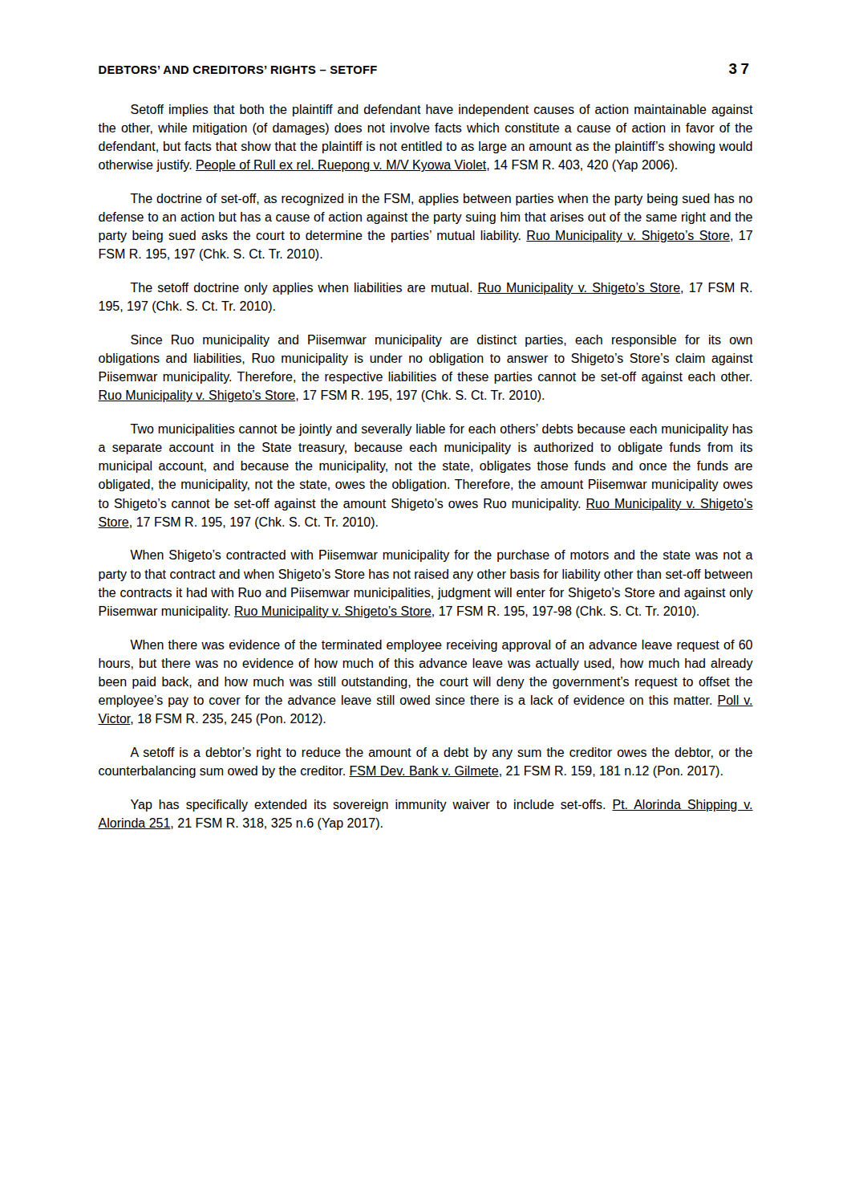Debtors’ and Creditors’ Rights – Setoff 37
Setoff implies that both the plaintiff and defendant have independent causes of action maintainable against the other, while mitigation (of damages) does not involve facts which constitute a cause of action in favor of the defendant, but facts that show that the plaintiff is not entitled to as large an amount as the plaintiff’s showing would otherwise justify. People of Rull ex rel. Ruepong v. M/V Kyowa Violet, 14 FSM R. 403, 420 (Yap 2006).
The doctrine of set-off, as recognized in the FSM, applies between parties when the party being sued has no defense to an action but has a cause of action against the party suing him that arises out of the same right and the party being sued asks the court to determine the parties’ mutual liability. Ruo Municipality v. Shigeto’s Store, 17 FSM R. 195, 197 (Chk. S. Ct. Tr. 2010).
The setoff doctrine only applies when liabilities are mutual. Ruo Municipality v. Shigeto’s Store, 17 FSM R. 195, 197 (Chk. S. Ct. Tr. 2010).
Since Ruo municipality and Piisemwar municipality are distinct parties, each responsible for its own obligations and liabilities, Ruo municipality is under no obligation to answer to Shigeto’s Store’s claim against Piisemwar municipality. Therefore, the respective liabilities of these parties cannot be set-off against each other. Ruo Municipality v. Shigeto’s Store, 17 FSM R. 195, 197 (Chk. S. Ct. Tr. 2010).
Two municipalities cannot be jointly and severally liable for each others’ debts because each municipality has a separate account in the State treasury, because each municipality is authorized to obligate funds from its municipal account, and because the municipality, not the state, obligates those funds and once the funds are obligated, the municipality, not the state, owes the obligation. Therefore, the amount Piisemwar municipality owes to Shigeto’s cannot be set-off against the amount Shigeto’s owes Ruo municipality. Ruo Municipality v. Shigeto’s Store, 17 FSM R. 195, 197 (Chk. S. Ct. Tr. 2010).
When Shigeto’s contracted with Piisemwar municipality for the purchase of motors and the state was not a party to that contract and when Shigeto’s Store has not raised any other basis for liability other than set-off between the contracts it had with Ruo and Piisemwar municipalities, judgment will enter for Shigeto’s Store and against only Piisemwar municipality. Ruo Municipality v. Shigeto’s Store, 17 FSM R. 195, 197-98 (Chk. S. Ct. Tr. 2010).
When there was evidence of the terminated employee receiving approval of an advance leave request of 60 hours, but there was no evidence of how much of this advance leave was actually used, how much had already been paid back, and how much was still outstanding, the court will deny the government’s request to offset the employee’s pay to cover for the advance leave still owed since there is a lack of evidence on this matter. Poll v. Victor, 18 FSM R. 235, 245 (Pon. 2012).
A setoff is a debtor’s right to reduce the amount of a debt by any sum the creditor owes the debtor, or the counterbalancing sum owed by the creditor. FSM Dev. Bank v. Gilmete, 21 FSM R. 159, 181 n.12 (Pon. 2017).
Yap has specifically extended its sovereign immunity waiver to include set-offs. Pt. Alorinda Shipping v. Alorinda 251, 21 FSM R. 318, 325 n.6 (Yap 2017).